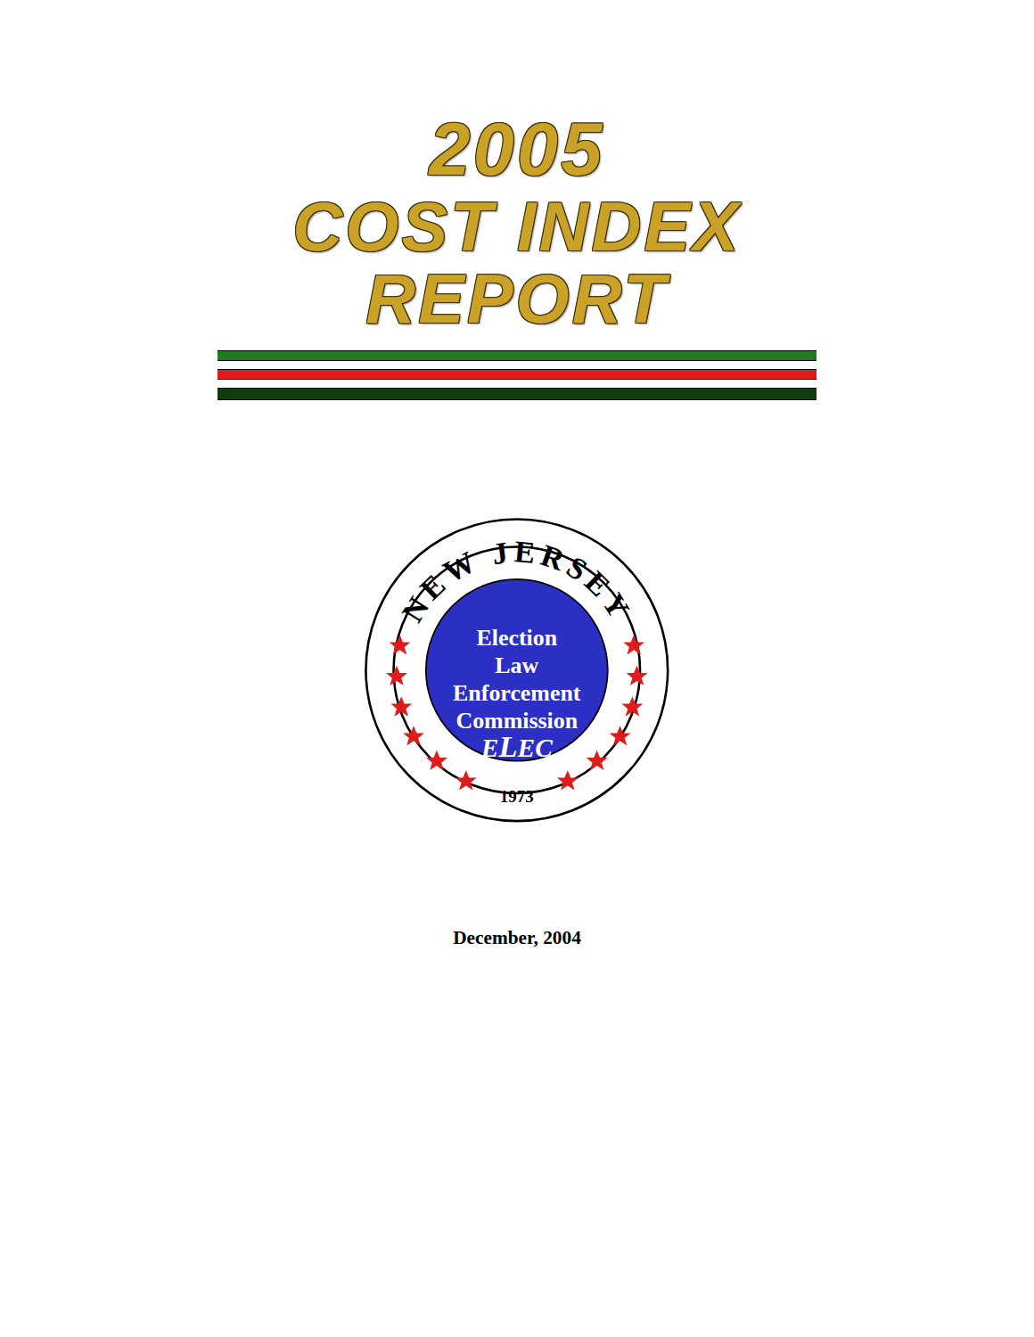2005
COST INDEX REPORT
NEW JERSEY Election Law Enforcement Commission ELEC 1973
December, 2004